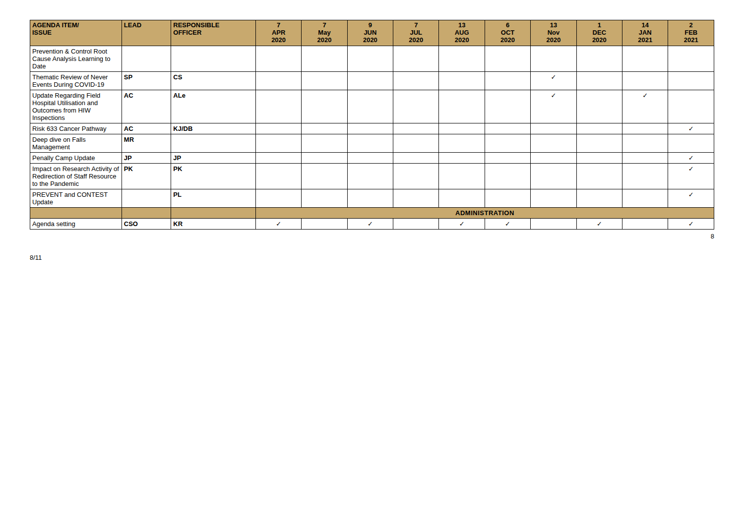| AGENDA ITEM/ ISSUE | LEAD | RESPONSIBLE OFFICER | 7 APR 2020 | 7 May 2020 | 9 JUN 2020 | 7 JUL 2020 | 13 AUG 2020 | 6 OCT 2020 | 13 Nov 2020 | 1 DEC 2020 | 14 JAN 2021 | 2 FEB 2021 |
| --- | --- | --- | --- | --- | --- | --- | --- | --- | --- | --- | --- | --- |
| Prevention & Control Root Cause Analysis Learning to Date | | | | | | | | | | | | |
| Thematic Review of Never Events During COVID-19 | SP | CS | | | | | | | ✓ | | | |
| Update Regarding Field Hospital Utilisation and Outcomes from HIW Inspections | AC | ALe | | | | | | | ✓ | | ✓ | |
| Risk 633 Cancer Pathway | AC | KJ/DB | | | | | | | | | | ✓ |
| Deep dive on Falls Management | MR | | | | | | | | | | | |
| Penally Camp Update | JP | JP | | | | | | | | | | ✓ |
| Impact on Research Activity of Redirection of Staff Resource to the Pandemic | PK | PK | | | | | | | | | | ✓ |
| PREVENT and CONTEST Update | | PL | | | | | | | | | | ✓ |
| | | | ADMINISTRATION |
| Agenda setting | CSO | KR | ✓ | | ✓ | | ✓ | ✓ | | ✓ | | ✓ |
8
8/11